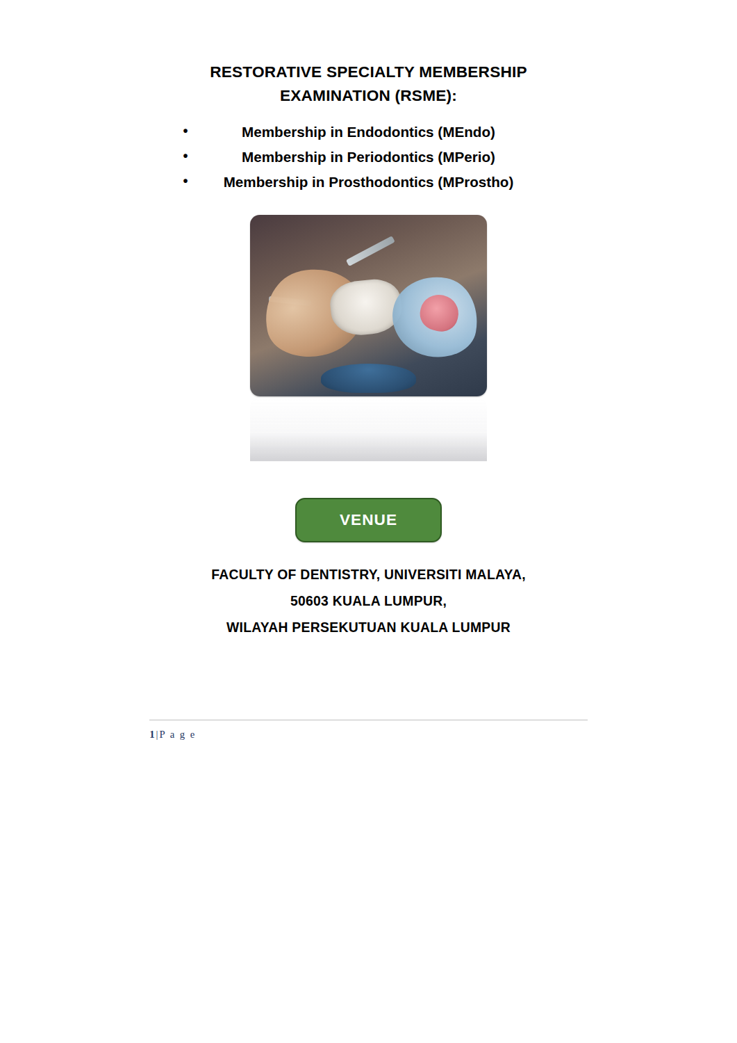RESTORATIVE SPECIALTY MEMBERSHIP
EXAMINATION (RSME):
Membership in Endodontics (MEndo)
Membership in Periodontics (MPerio)
Membership in Prosthodontics (MProstho)
VENUE
FACULTY OF DENTISTRY, UNIVERSITI MALAYA,
50603 KUALA LUMPUR,
WILAYAH PERSEKUTUAN KUALA LUMPUR
1|P a g e